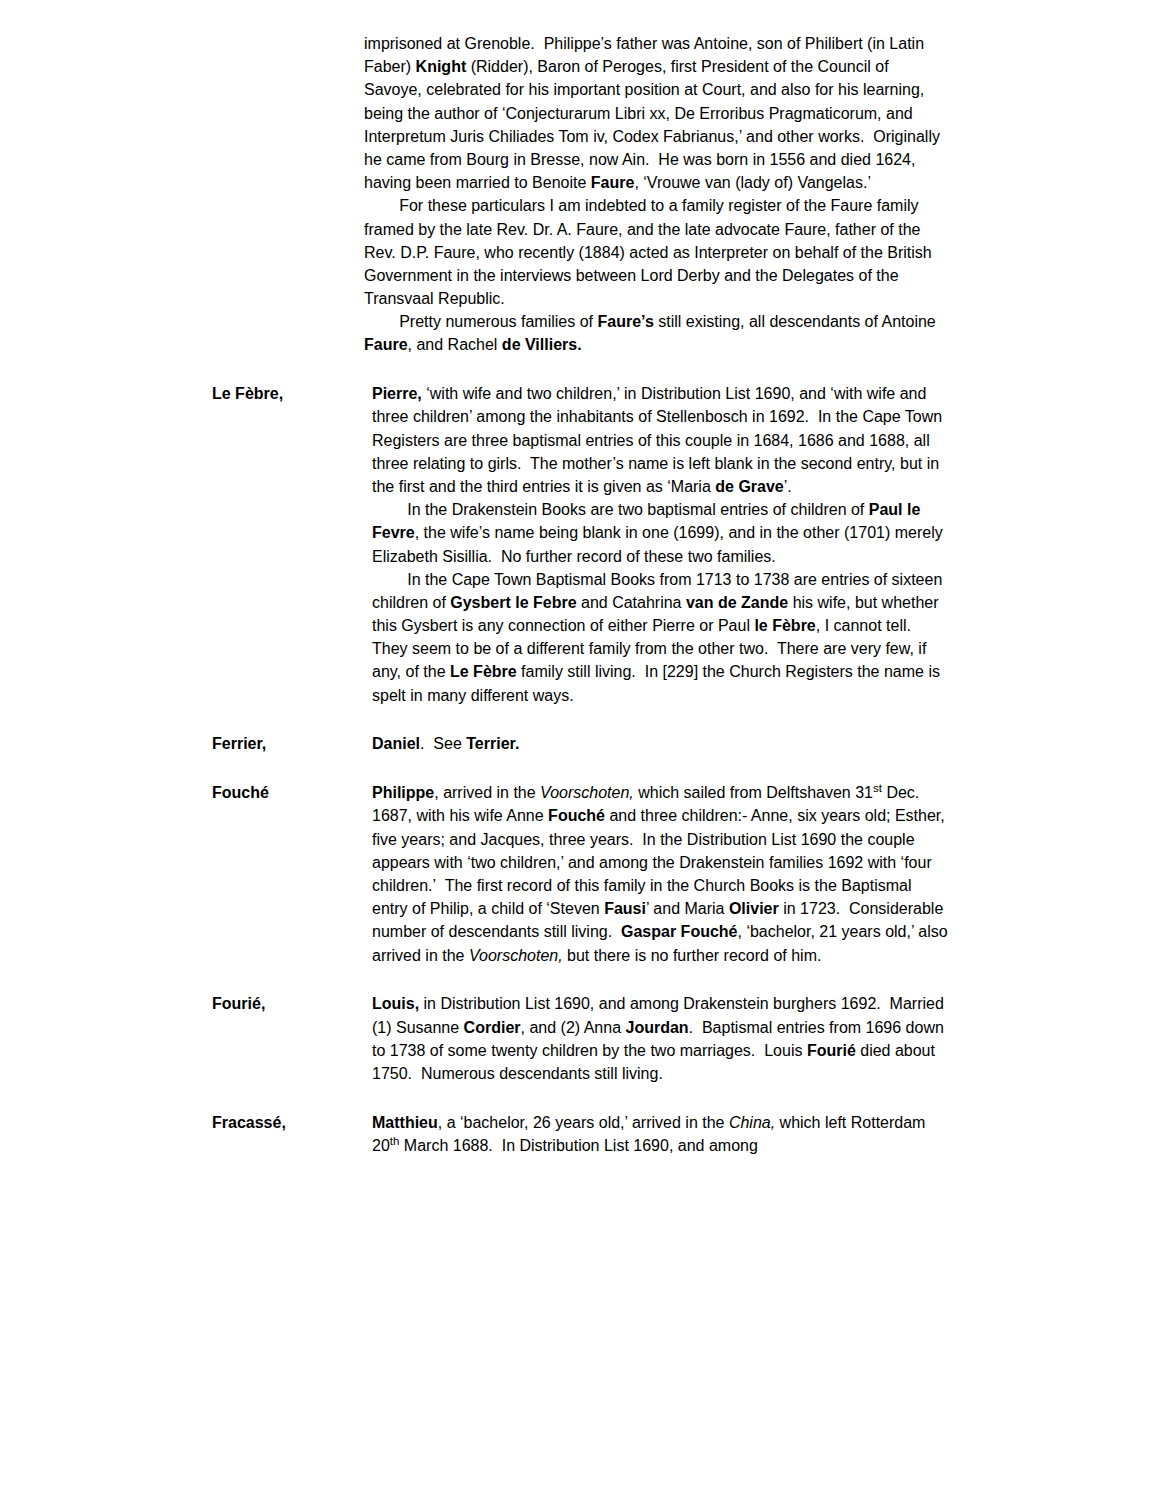imprisoned at Grenoble. Philippe’s father was Antoine, son of Philibert (in Latin Faber) Knight (Ridder), Baron of Peroges, first President of the Council of Savoye, celebrated for his important position at Court, and also for his learning, being the author of ‘Conjecturarum Libri xx, De Erroribus Pragmaticorum, and Interpretum Juris Chiliades Tom iv, Codex Fabrianus,’ and other works. Originally he came from Bourg in Bresse, now Ain. He was born in 1556 and died 1624, having been married to Benoite Faure, ‘Vrouwe van (lady of) Vangelas.’
For these particulars I am indebted to a family register of the Faure family framed by the late Rev. Dr. A. Faure, and the late advocate Faure, father of the Rev. D.P. Faure, who recently (1884) acted as Interpreter on behalf of the British Government in the interviews between Lord Derby and the Delegates of the Transvaal Republic.
Pretty numerous families of Faure’s still existing, all descendants of Antoine Faure, and Rachel de Villiers.
Le Fèbre,
Pierre, ‘with wife and two children,’ in Distribution List 1690, and ‘with wife and three children’ among the inhabitants of Stellenbosch in 1692. In the Cape Town Registers are three baptismal entries of this couple in 1684, 1686 and 1688, all three relating to girls. The mother’s name is left blank in the second entry, but in the first and the third entries it is given as ‘Maria de Grave’.
In the Drakenstein Books are two baptismal entries of children of Paul le Fevre, the wife’s name being blank in one (1699), and in the other (1701) merely Elizabeth Sisillia. No further record of these two families.
In the Cape Town Baptismal Books from 1713 to 1738 are entries of sixteen children of Gysbert le Febre and Catahrina van de Zande his wife, but whether this Gysbert is any connection of either Pierre or Paul le Fèbre, I cannot tell. They seem to be of a different family from the other two. There are very few, if any, of the Le Fèbre family still living. In [229] the Church Registers the name is spelt in many different ways.
Ferrier,
Daniel. See Terrier.
Fouché
Philippe, arrived in the Voorschoten, which sailed from Delftshaven 31st Dec. 1687, with his wife Anne Fouché and three children:- Anne, six years old; Esther, five years; and Jacques, three years. In the Distribution List 1690 the couple appears with ‘two children,’ and among the Drakenstein families 1692 with ‘four children.’ The first record of this family in the Church Books is the Baptismal entry of Philip, a child of ‘Steven Fausi’ and Maria Olivier in 1723. Considerable number of descendants still living. Gaspar Fouché, ‘bachelor, 21 years old,’ also arrived in the Voorschoten, but there is no further record of him.
Fourié,
Louis, in Distribution List 1690, and among Drakenstein burghers 1692. Married (1) Susanne Cordier, and (2) Anna Jourdan. Baptismal entries from 1696 down to 1738 of some twenty children by the two marriages. Louis Fourié died about 1750. Numerous descendants still living.
Fracassé,
Matthieu, a ‘bachelor, 26 years old,’ arrived in the China, which left Rotterdam 20th March 1688. In Distribution List 1690, and among